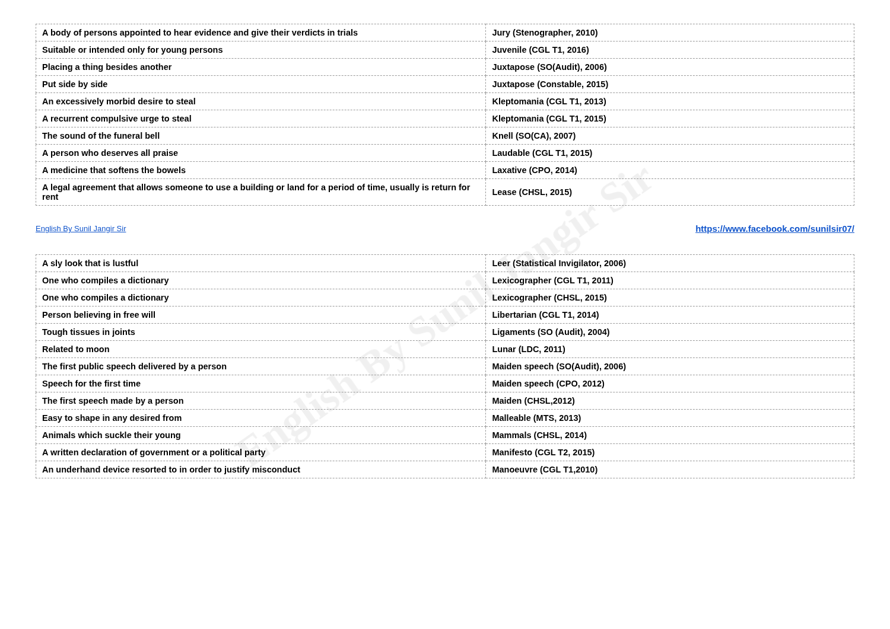English By Sunil Jangir Sir
| A body of persons appointed to hear evidence and give their verdicts in trials | Jury (Stenographer, 2010) |
| Suitable or intended only for young persons | Juvenile (CGL T1, 2016) |
| Placing a thing besides another | Juxtapose (SO(Audit), 2006) |
| Put side by side | Juxtapose (Constable, 2015) |
| An excessively morbid desire to steal | Kleptomania (CGL T1, 2013) |
| A recurrent compulsive urge to steal | Kleptomania (CGL T1, 2015) |
| The sound of the funeral bell | Knell (SO(CA), 2007) |
| A person who deserves all praise | Laudable (CGL T1, 2015) |
| A medicine that softens the bowels | Laxative (CPO, 2014) |
| A legal agreement that allows someone to use a building or land for a period of time, usually is return for rent | Lease (CHSL, 2015) |
English By Sunil Jangir Sir https://www.facebook.com/sunilsir07/
| A sly look that is lustful | Leer (Statistical Invigilator, 2006) |
| One who compiles a dictionary | Lexicographer (CGL T1, 2011) |
| One who compiles a dictionary | Lexicographer (CHSL, 2015) |
| Person believing in free will | Libertarian (CGL T1, 2014) |
| Tough tissues in joints | Ligaments (SO (Audit), 2004) |
| Related to moon | Lunar (LDC, 2011) |
| The first public speech delivered by a person | Maiden speech (SO(Audit), 2006) |
| Speech for the first time | Maiden speech (CPO, 2012) |
| The first speech made by a person | Maiden (CHSL,2012) |
| Easy to shape in any desired from | Malleable (MTS, 2013) |
| Animals which suckle their young | Mammals (CHSL, 2014) |
| A written declaration of government or a political party | Manifesto (CGL T2, 2015) |
| An underhand device resorted to in order to justify misconduct | Manoeuvre (CGL T1,2010) |